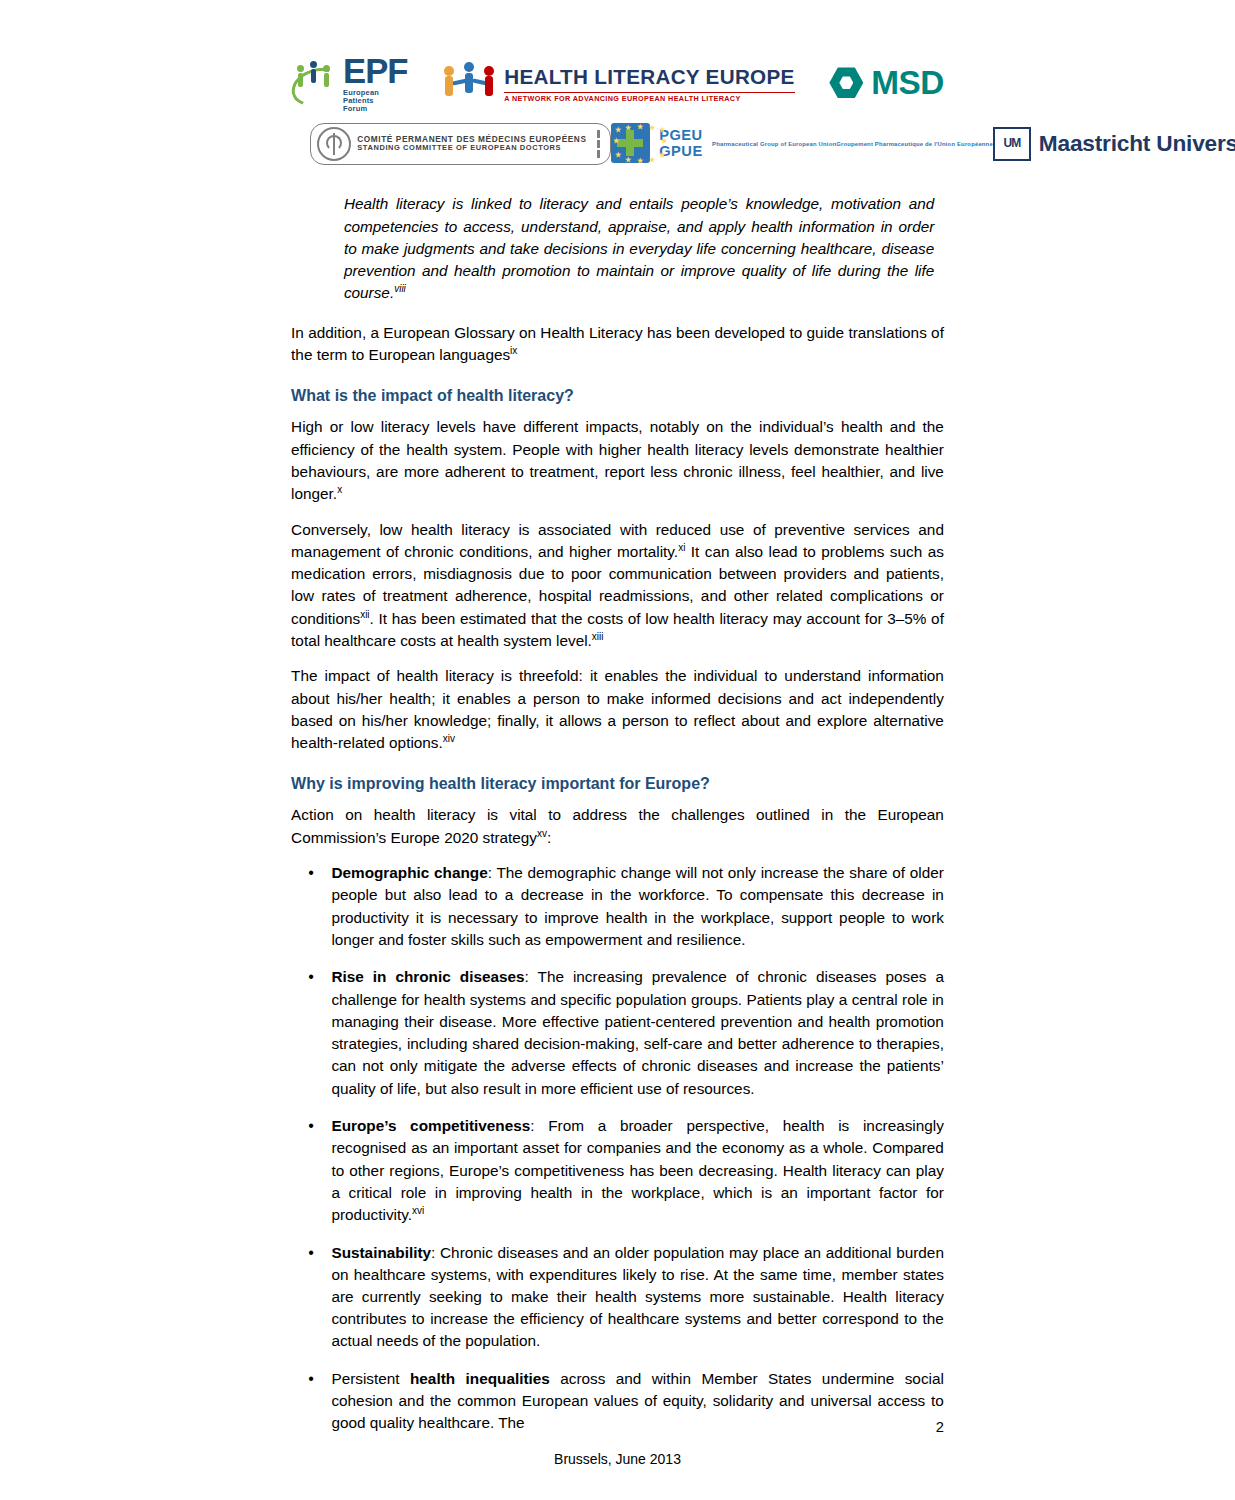EPF
European
Patients
Forum
HEALTH LITERACY EUROPE
A NETWORK FOR ADVANCING EUROPEAN HEALTH LITERACY
MSD
COMITÉ PERMANENT DES MÉDECINS EUROPÉENS
STANDING COMMITTEE OF EUROPEAN DOCTORS
★ ★ ★ ★ ★ ★ ★ ★ ★ ★ ★ ★
PGEU GPUE
Pharmaceutical Group of European Union
Groupement Pharmaceutique de l'Union Européenne
UM
Maastricht University
Health literacy is linked to literacy and entails people’s knowledge, motivation and competencies to access, understand, appraise, and apply health information in order to make judgments and take decisions in everyday life concerning healthcare, disease prevention and health promotion to maintain or improve quality of life during the life course.viii
In addition, a European Glossary on Health Literacy has been developed to guide translations of the term to European languagesix
What is the impact of health literacy?
High or low literacy levels have different impacts, notably on the individual’s health and the efficiency of the health system. People with higher health literacy levels demonstrate healthier behaviours, are more adherent to treatment, report less chronic illness, feel healthier, and live longer.x
Conversely, low health literacy is associated with reduced use of preventive services and management of chronic conditions, and higher mortality.xi It can also lead to problems such as medication errors, misdiagnosis due to poor communication between providers and patients, low rates of treatment adherence, hospital readmissions, and other related complications or conditionsxii. It has been estimated that the costs of low health literacy may account for 3–5% of total healthcare costs at health system level.xiii
The impact of health literacy is threefold: it enables the individual to understand information about his/her health; it enables a person to make informed decisions and act independently based on his/her knowledge; finally, it allows a person to reflect about and explore alternative health-related options.xiv
Why is improving health literacy important for Europe?
Action on health literacy is vital to address the challenges outlined in the European Commission’s Europe 2020 strategyxv:
Demographic change: The demographic change will not only increase the share of older people but also lead to a decrease in the workforce. To compensate this decrease in productivity it is necessary to improve health in the workplace, support people to work longer and foster skills such as empowerment and resilience.
Rise in chronic diseases: The increasing prevalence of chronic diseases poses a challenge for health systems and specific population groups. Patients play a central role in managing their disease. More effective patient-centered prevention and health promotion strategies, including shared decision-making, self-care and better adherence to therapies, can not only mitigate the adverse effects of chronic diseases and increase the patients’ quality of life, but also result in more efficient use of resources.
Europe’s competitiveness: From a broader perspective, health is increasingly recognised as an important asset for companies and the economy as a whole. Compared to other regions, Europe’s competitiveness has been decreasing. Health literacy can play a critical role in improving health in the workplace, which is an important factor for productivity.xvi
Sustainability: Chronic diseases and an older population may place an additional burden on healthcare systems, with expenditures likely to rise. At the same time, member states are currently seeking to make their health systems more sustainable. Health literacy contributes to increase the efficiency of healthcare systems and better correspond to the actual needs of the population.
Persistent health inequalities across and within Member States undermine social cohesion and the common European values of equity, solidarity and universal access to good quality healthcare. The
2
Brussels, June 2013